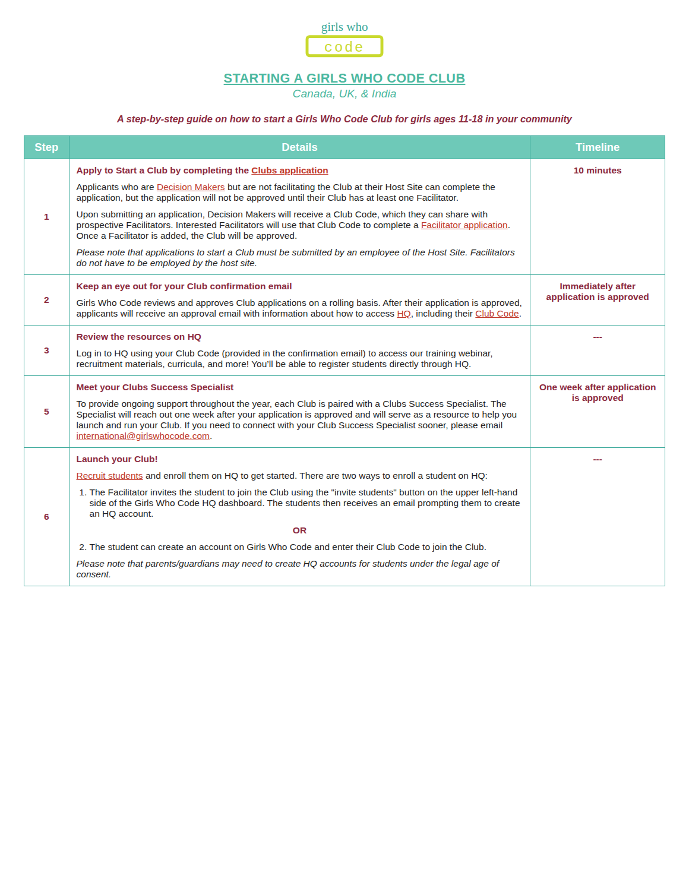Girls Who Code girls who code
STARTING A GIRLS WHO CODE CLUB
Canada, UK, & India
A step-by-step guide on how to start a Girls Who Code Club for girls ages 11-18 in your community
Steps to start a Girls Who Code Club
| Step | Details | Timeline |
| --- | --- | --- |
| 1 | Apply to Start a Club by completing the Clubs application Applicants who are Decision Makers but are not facilitating the Club at their Host Site can complete the application, but the application will not be approved until their Club has at least one Facilitator. Upon submitting an application, Decision Makers will receive a Club Code, which they can share with prospective Facilitators. Interested Facilitators will use that Club Code to complete a Facilitator application . Once a Facilitator is added, the Club will be approved. Please note that applications to start a Club must be submitted by an employee of the Host Site. Facilitators do not have to be employed by the host site. | 10 minutes |
| 2 | Keep an eye out for your Club confirmation email Girls Who Code reviews and approves Club applications on a rolling basis. After their application is approved, applicants will receive an approval email with information about how to access HQ , including their Club Code . | Immediately after application is approved |
| 3 | Review the resources on HQ Log in to HQ using your Club Code (provided in the confirmation email) to access our training webinar, recruitment materials, curricula, and more! You’ll be able to register students directly through HQ. | --- |
| 5 | Meet your Clubs Success Specialist To provide ongoing support throughout the year, each Club is paired with a Clubs Success Specialist. The Specialist will reach out one week after your application is approved and will serve as a resource to help you launch and run your Club. If you need to connect with your Club Success Specialist sooner, please email international@girlswhocode.com . | One week after application is approved |
| 6 | Launch your Club! Recruit students and enroll them on HQ to get started. There are two ways to enroll a student on HQ: The Facilitator invites the student to join the Club using the "invite students" button on the upper left-hand side of the Girls Who Code HQ dashboard. The students then receives an email prompting them to create an HQ account. OR The student can create an account on Girls Who Code and enter their Club Code to join the Club. Please note that parents/guardians may need to create HQ accounts for students under the legal age of consent. | --- |